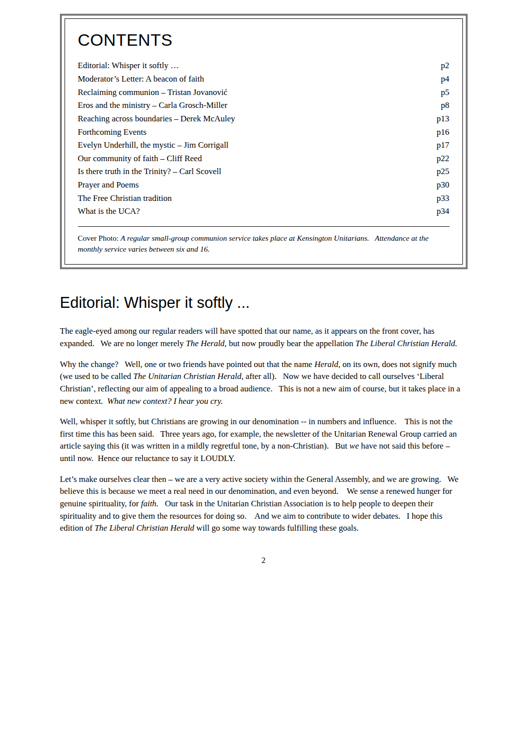CONTENTS
| Editorial: Whisper it softly … | p2 |
| Moderator’s Letter: A beacon of faith | p4 |
| Reclaiming communion – Tristan Jovanović | p5 |
| Eros and the ministry – Carla Grosch-Miller | p8 |
| Reaching across boundaries – Derek McAuley | p13 |
| Forthcoming Events | p16 |
| Evelyn Underhill, the mystic – Jim Corrigall | p17 |
| Our community of faith – Cliff Reed | p22 |
| Is there truth in the Trinity? – Carl Scovell | p25 |
| Prayer and Poems | p30 |
| The Free Christian tradition | p33 |
| What is the UCA? | p34 |
Cover Photo: A regular small-group communion service takes place at Kensington Unitarians. Attendance at the monthly service varies between six and 16.
Editorial: Whisper it softly ...
The eagle-eyed among our regular readers will have spotted that our name, as it appears on the front cover, has expanded. We are no longer merely The Herald, but now proudly bear the appellation The Liberal Christian Herald.
Why the change? Well, one or two friends have pointed out that the name Herald, on its own, does not signify much (we used to be called The Unitarian Christian Herald, after all). Now we have decided to call ourselves ‘Liberal Christian’, reflecting our aim of appealing to a broad audience. This is not a new aim of course, but it takes place in a new context. What new context? I hear you cry.
Well, whisper it softly, but Christians are growing in our denomination -- in numbers and influence. This is not the first time this has been said. Three years ago, for example, the newsletter of the Unitarian Renewal Group carried an article saying this (it was written in a mildly regretful tone, by a non-Christian). But we have not said this before – until now. Hence our reluctance to say it LOUDLY.
Let’s make ourselves clear then – we are a very active society within the General Assembly, and we are growing. We believe this is because we meet a real need in our denomination, and even beyond. We sense a renewed hunger for genuine spirituality, for faith. Our task in the Unitarian Christian Association is to help people to deepen their spirituality and to give them the resources for doing so. And we aim to contribute to wider debates. I hope this edition of The Liberal Christian Herald will go some way towards fulfilling these goals.
2